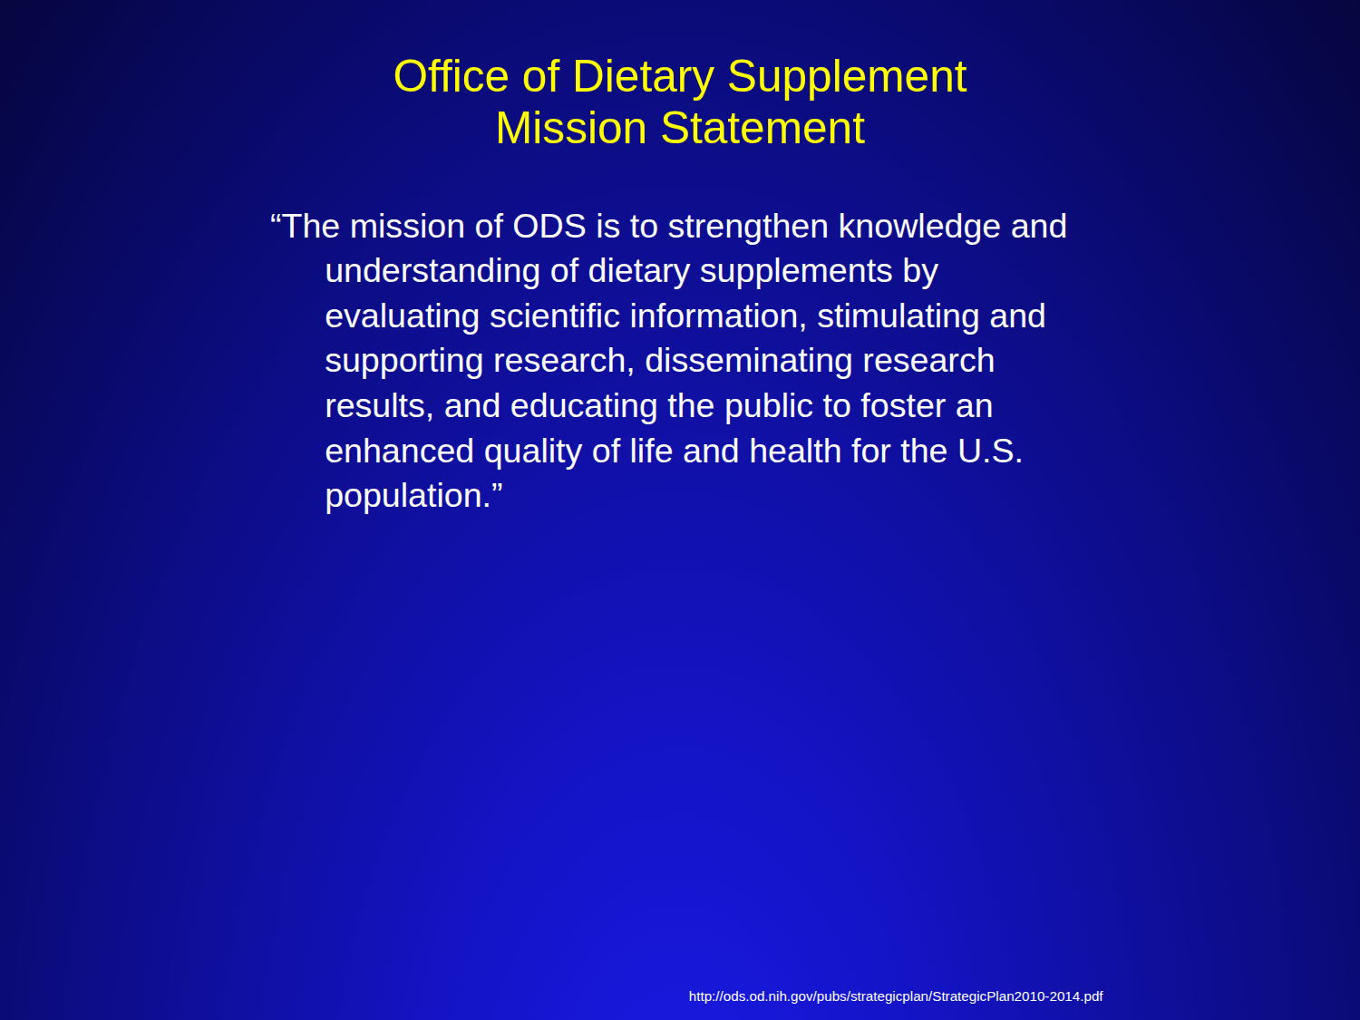Office of Dietary Supplement
Mission Statement
“The mission of ODS is to strengthen knowledge and understanding of dietary supplements by evaluating scientific information, stimulating and supporting research, disseminating research results, and educating the public to foster an enhanced quality of life and health for the U.S. population.”
http://ods.od.nih.gov/pubs/strategicplan/StrategicPlan2010-2014.pdf